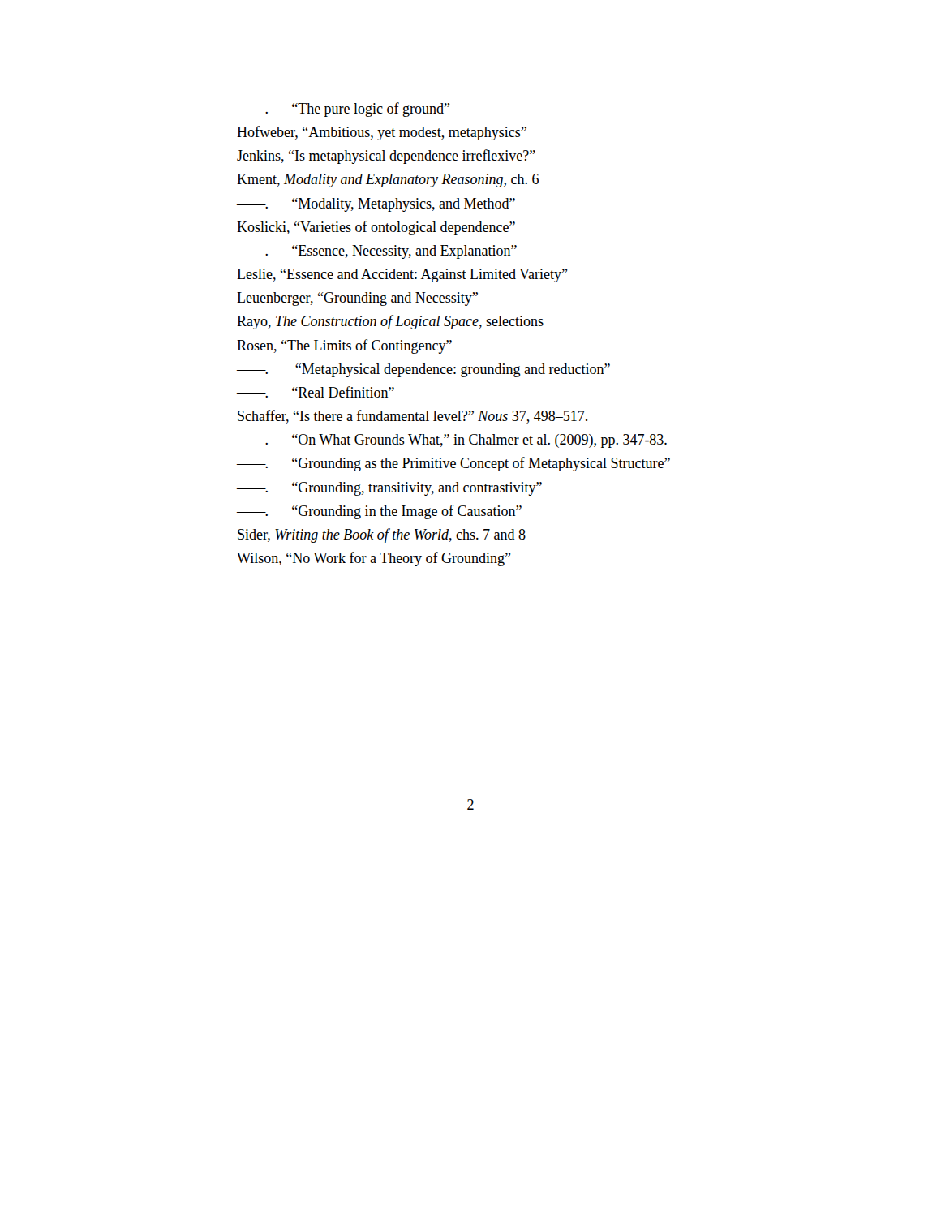——. “The pure logic of ground”
Hofweber, “Ambitious, yet modest, metaphysics”
Jenkins, “Is metaphysical dependence irreflexive?”
Kment, Modality and Explanatory Reasoning, ch. 6
——. “Modality, Metaphysics, and Method”
Koslicki, “Varieties of ontological dependence”
——. “Essence, Necessity, and Explanation”
Leslie, “Essence and Accident: Against Limited Variety”
Leuenberger, “Grounding and Necessity”
Rayo, The Construction of Logical Space, selections
Rosen, “The Limits of Contingency”
——. “Metaphysical dependence: grounding and reduction”
——. “Real Definition”
Schaffer, “Is there a fundamental level?” Nous 37, 498–517.
——. “On What Grounds What,” in Chalmer et al. (2009), pp. 347-83.
——. “Grounding as the Primitive Concept of Metaphysical Structure”
——. “Grounding, transitivity, and contrastivity”
——. “Grounding in the Image of Causation”
Sider, Writing the Book of the World, chs. 7 and 8
Wilson, “No Work for a Theory of Grounding”
2